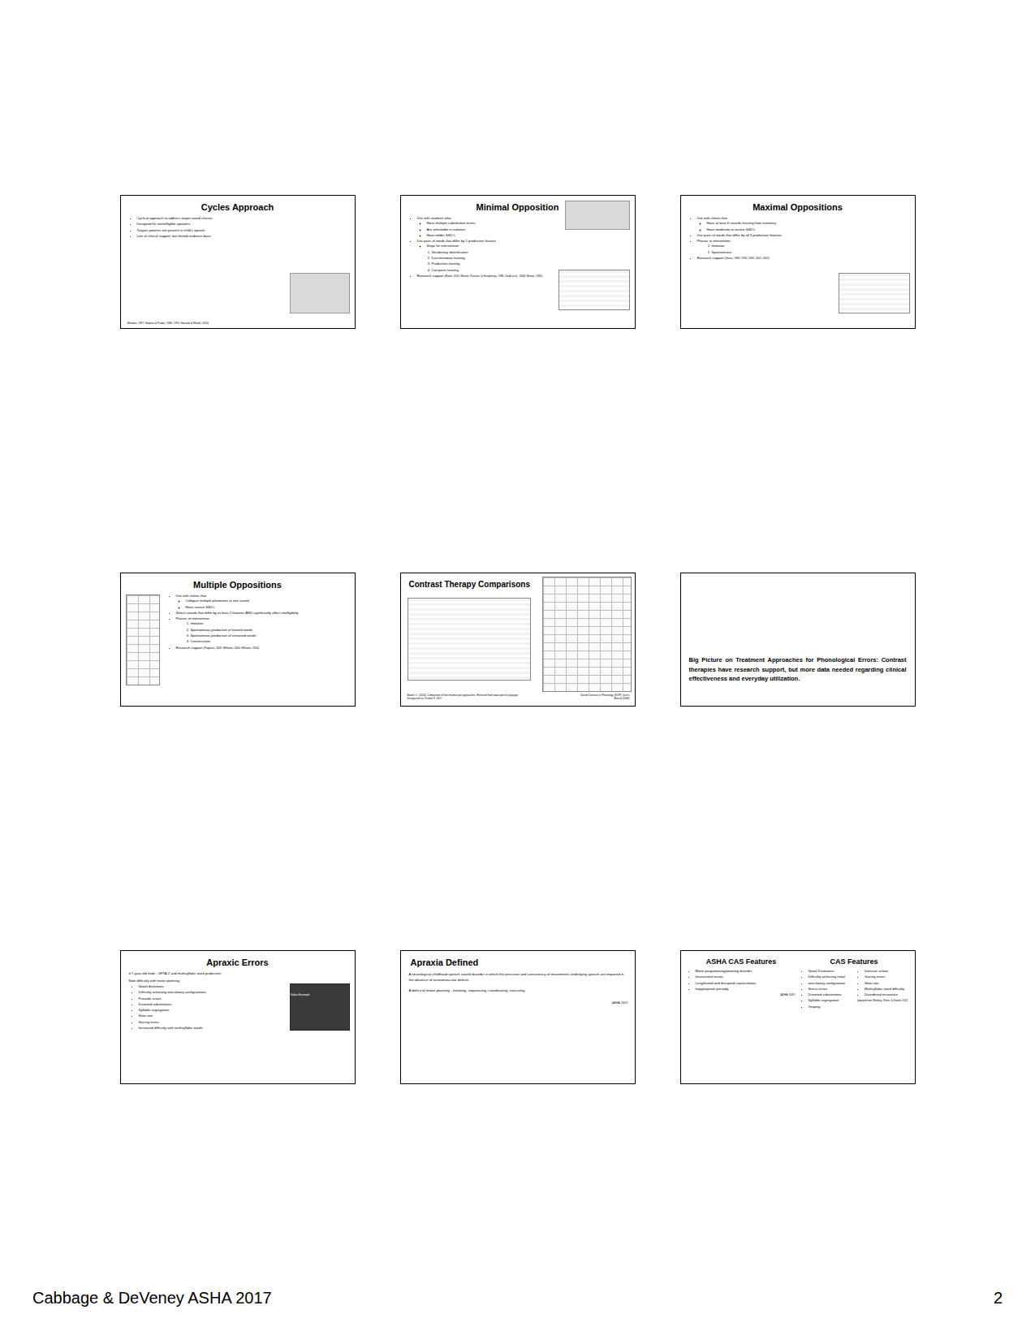Cycles Approach
Cyclical approach to address target sound classes
Designed for unintelligible speakers
Targets patterns not present in child's speech
Lots of clinical support, but limited evidence-base
(Hodson, 1997; Hodson & Paden, 1983, 1991; Hassink & Wendt, 2010)
Minimal Opposition
Use with students who:
Have multiple substitution errors
Are stimulable in isolation
Have milder SSD's
Use pairs of words that differ by 1 production feature
Steps for intervention
Vocabulary identification
Discrimination training
Production training
Carryover training
Research support (Baker, 2010; Blache, Parsons, & Humphreys, 1981; Dodd et al., 2008; Weiner, 1981)
Maximal Oppositions
Use with clients that:
Have at least 6 sounds missing from inventory
Have moderate to severe SSD's
Use pairs of words that differ by all 3 production features
Phases in intervention
Imitation
Spontaneous
Research support (Gierut, 1989, 1990, 1992, 2001, 2007)
Multiple Oppositions
Use with clients that:
Collapse multiple phonemes to one sound
Have severe SSD's
Select sounds that differ by at least 2 features AND significantly affect intelligibility
Phases of intervention
Imitation
Spontaneous production of trained words
Spontaneous production of untrained words
Conversation
Research support (Pagliarin, 2009; Williams, 2000; Williams, 2010)
Contrast Therapy Comparisons
Bowen, C. (2010). Comparison of four minimal pair approaches. Retrieved from www.speech-language-therapy.com on October 9, 2017
Sound Contrasts in Phonology (SCIP): User's Manual (2006)
Big Picture on Treatment Approaches for Phonological Errors: Contrast therapies have research support, but more data needed regarding clinical effectiveness and everyday utilization.
Apraxic Errors
4;7-year-old male - GFTA-2 and multisyllabic word production
Note difficulty with motor planning
Vowel distortions
Difficulty achieving articulatory configurations
Prosodic errors
Distorted substitutions
Syllable segregation
Slow rate
Voicing errors
Increased difficulty with multisyllabic words
Video Example
Apraxia Defined
A neurological childhood speech sound disorder in which the precision and consistency of movements underlying speech are impaired in the absence of neuromuscular deficits
A deficit of motor planning - initiating, sequencing, coordinating, executing
(ASHA, 2007)
ASHA CAS Features
Motor programming/planning disorder
Inconsistent errors
Lengthened and disrupted coarticulation
Inappropriate prosody
(ASHA, 2007)
CAS Features
Vowel Distortions
Difficulty achieving initial
articulatory configuration
Stress errors
Distorted substitutions
Syllable segregation
Groping
Intrusive schwa
Voicing errors
Slow rate
Multisyllabic word difficulty
Disordered resonance
(adapted from Shriberg, Potter, & Strand, 2011)
Cabbage & DeVeney ASHA 2017
2